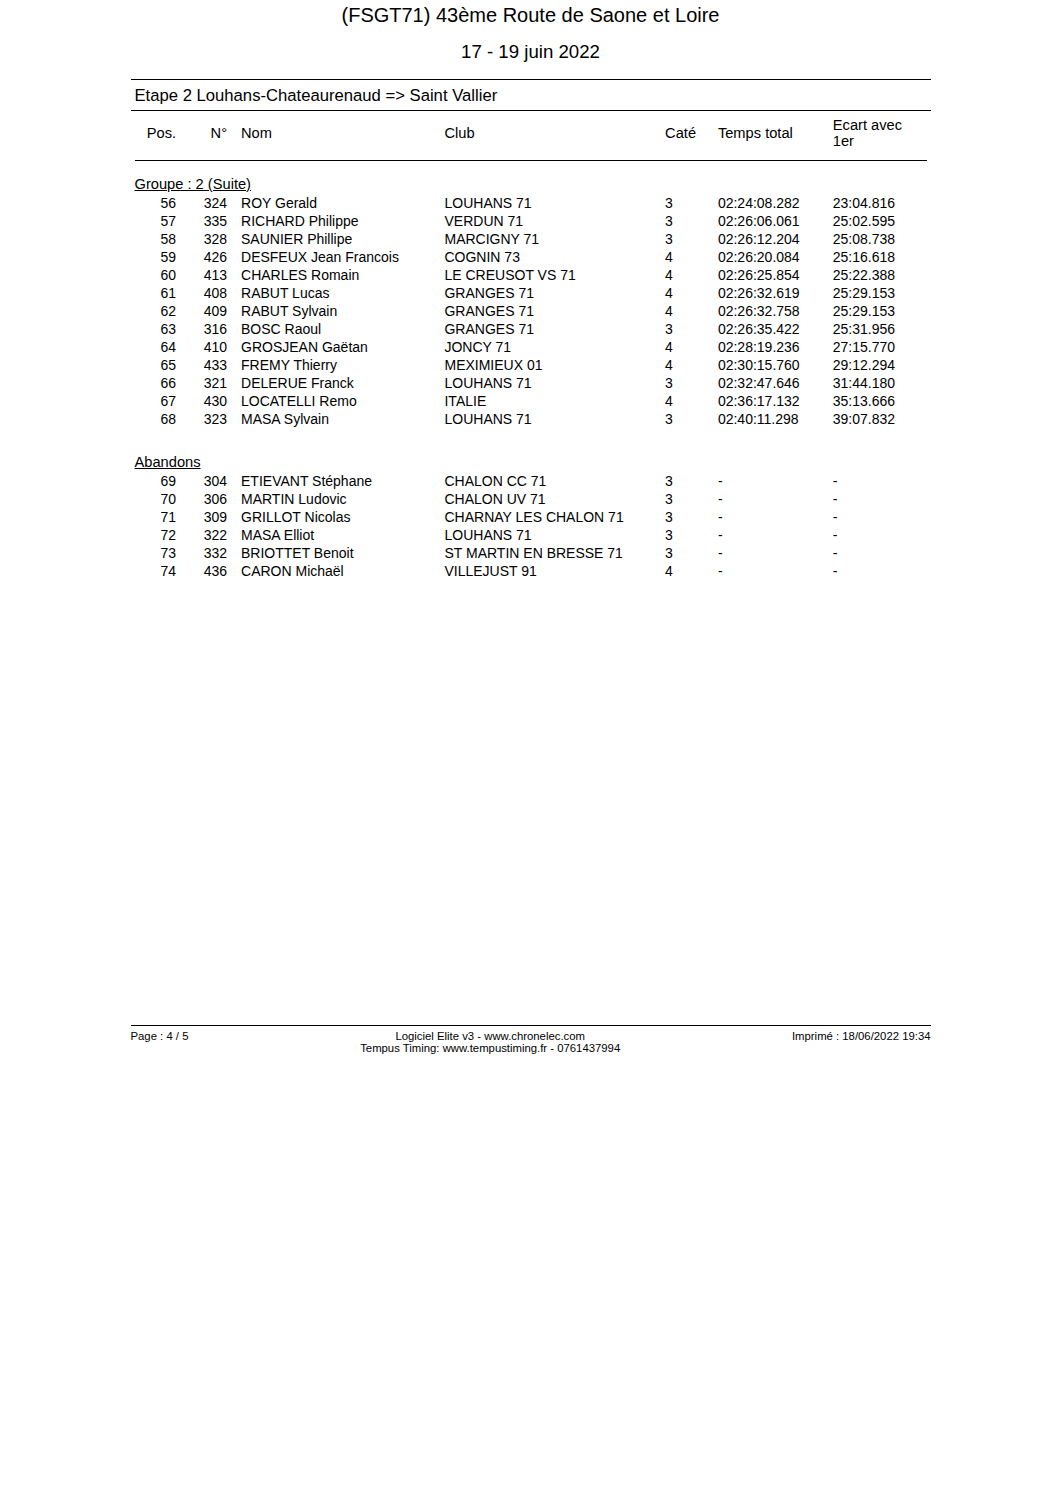(FSGT71) 43ème Route de Saone et Loire
17 - 19 juin 2022
Etape 2 Louhans-Chateaurenaud => Saint Vallier
| Pos. | N° | Nom | Club | Caté | Temps total | Ecart avec 1er |
| --- | --- | --- | --- | --- | --- | --- |
| Groupe : 2 (Suite) |
| 56 | 324 | ROY Gerald | LOUHANS 71 | 3 | 02:24:08.282 | 23:04.816 |
| 57 | 335 | RICHARD Philippe | VERDUN 71 | 3 | 02:26:06.061 | 25:02.595 |
| 58 | 328 | SAUNIER Phillipe | MARCIGNY 71 | 3 | 02:26:12.204 | 25:08.738 |
| 59 | 426 | DESFEUX Jean Francois | COGNIN 73 | 4 | 02:26:20.084 | 25:16.618 |
| 60 | 413 | CHARLES Romain | LE CREUSOT VS 71 | 4 | 02:26:25.854 | 25:22.388 |
| 61 | 408 | RABUT Lucas | GRANGES 71 | 4 | 02:26:32.619 | 25:29.153 |
| 62 | 409 | RABUT Sylvain | GRANGES 71 | 4 | 02:26:32.758 | 25:29.153 |
| 63 | 316 | BOSC Raoul | GRANGES 71 | 3 | 02:26:35.422 | 25:31.956 |
| 64 | 410 | GROSJEAN Gaëtan | JONCY 71 | 4 | 02:28:19.236 | 27:15.770 |
| 65 | 433 | FREMY Thierry | MEXIMIEUX 01 | 4 | 02:30:15.760 | 29:12.294 |
| 66 | 321 | DELERUE Franck | LOUHANS 71 | 3 | 02:32:47.646 | 31:44.180 |
| 67 | 430 | LOCATELLI Remo | ITALIE | 4 | 02:36:17.132 | 35:13.666 |
| 68 | 323 | MASA Sylvain | LOUHANS 71 | 3 | 02:40:11.298 | 39:07.832 |
| Abandons |
| 69 | 304 | ETIEVANT Stéphane | CHALON CC 71 | 3 | - | - |
| 70 | 306 | MARTIN Ludovic | CHALON UV 71 | 3 | - | - |
| 71 | 309 | GRILLOT Nicolas | CHARNAY LES CHALON 71 | 3 | - | - |
| 72 | 322 | MASA Elliot | LOUHANS 71 | 3 | - | - |
| 73 | 332 | BRIOTTET Benoit | ST MARTIN EN BRESSE 71 | 3 | - | - |
| 74 | 436 | CARON Michaël | VILLEJUST 91 | 4 | - | - |
Page : 4 / 5
Logiciel Elite v3 - www.chronelec.com
Tempus Timing: www.tempustiming.fr - 0761437994
Imprimé : 18/06/2022 19:34